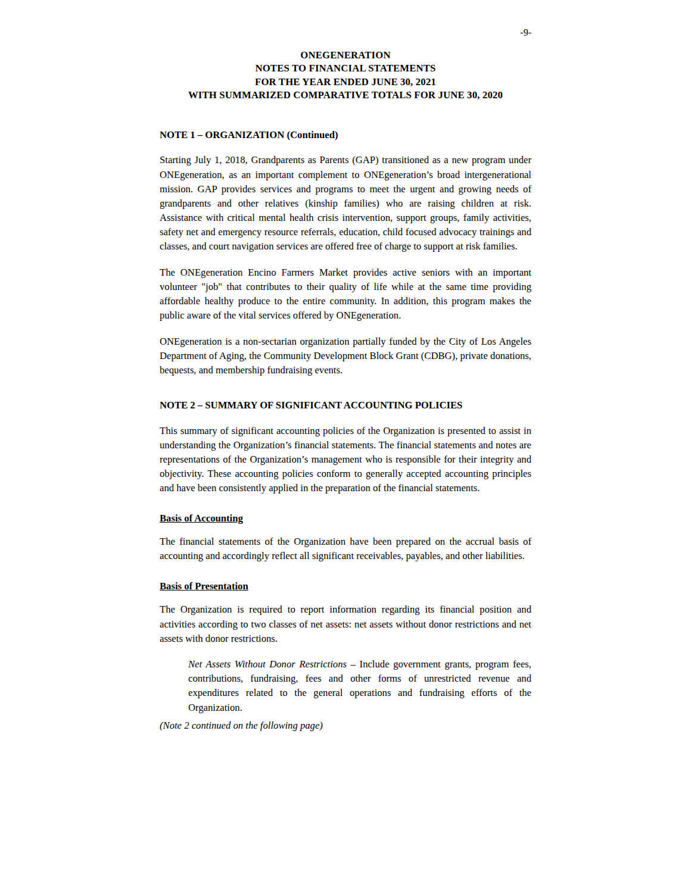-9-
ONEGENERATION
NOTES TO FINANCIAL STATEMENTS
FOR THE YEAR ENDED JUNE 30, 2021
WITH SUMMARIZED COMPARATIVE TOTALS FOR JUNE 30, 2020
NOTE 1 – ORGANIZATION (Continued)
Starting July 1, 2018, Grandparents as Parents (GAP) transitioned as a new program under ONEgeneration, as an important complement to ONEgeneration’s broad intergenerational mission. GAP provides services and programs to meet the urgent and growing needs of grandparents and other relatives (kinship families) who are raising children at risk. Assistance with critical mental health crisis intervention, support groups, family activities, safety net and emergency resource referrals, education, child focused advocacy trainings and classes, and court navigation services are offered free of charge to support at risk families.
The ONEgeneration Encino Farmers Market provides active seniors with an important volunteer "job" that contributes to their quality of life while at the same time providing affordable healthy produce to the entire community. In addition, this program makes the public aware of the vital services offered by ONEgeneration.
ONEgeneration is a non-sectarian organization partially funded by the City of Los Angeles Department of Aging, the Community Development Block Grant (CDBG), private donations, bequests, and membership fundraising events.
NOTE 2 – SUMMARY OF SIGNIFICANT ACCOUNTING POLICIES
This summary of significant accounting policies of the Organization is presented to assist in understanding the Organization’s financial statements. The financial statements and notes are representations of the Organization’s management who is responsible for their integrity and objectivity. These accounting policies conform to generally accepted accounting principles and have been consistently applied in the preparation of the financial statements.
Basis of Accounting
The financial statements of the Organization have been prepared on the accrual basis of accounting and accordingly reflect all significant receivables, payables, and other liabilities.
Basis of Presentation
The Organization is required to report information regarding its financial position and activities according to two classes of net assets: net assets without donor restrictions and net assets with donor restrictions.
Net Assets Without Donor Restrictions – Include government grants, program fees, contributions, fundraising, fees and other forms of unrestricted revenue and expenditures related to the general operations and fundraising efforts of the Organization.
(Note 2 continued on the following page)